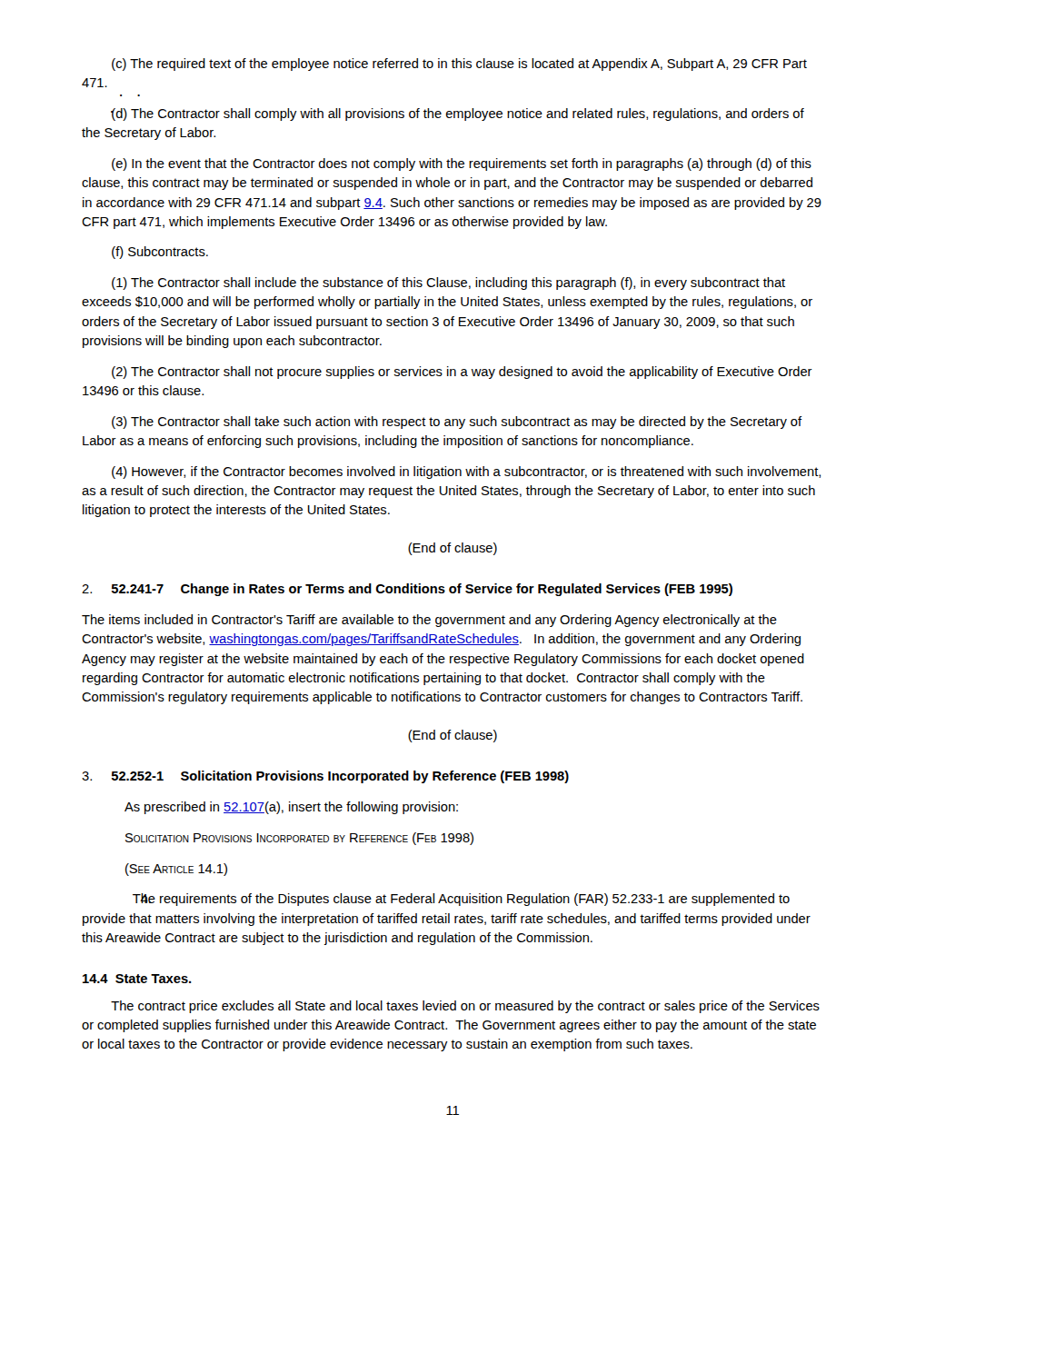· · ·
(c) The required text of the employee notice referred to in this clause is located at Appendix A, Subpart A, 29 CFR Part 471.
(d) The Contractor shall comply with all provisions of the employee notice and related rules, regulations, and orders of the Secretary of Labor.
(e) In the event that the Contractor does not comply with the requirements set forth in paragraphs (a) through (d) of this clause, this contract may be terminated or suspended in whole or in part, and the Contractor may be suspended or debarred in accordance with 29 CFR 471.14 and subpart 9.4. Such other sanctions or remedies may be imposed as are provided by 29 CFR part 471, which implements Executive Order 13496 or as otherwise provided by law.
(f) Subcontracts.
(1) The Contractor shall include the substance of this Clause, including this paragraph (f), in every subcontract that exceeds $10,000 and will be performed wholly or partially in the United States, unless exempted by the rules, regulations, or orders of the Secretary of Labor issued pursuant to section 3 of Executive Order 13496 of January 30, 2009, so that such provisions will be binding upon each subcontractor.
(2) The Contractor shall not procure supplies or services in a way designed to avoid the applicability of Executive Order 13496 or this clause.
(3) The Contractor shall take such action with respect to any such subcontract as may be directed by the Secretary of Labor as a means of enforcing such provisions, including the imposition of sanctions for noncompliance.
(4) However, if the Contractor becomes involved in litigation with a subcontractor, or is threatened with such involvement, as a result of such direction, the Contractor may request the United States, through the Secretary of Labor, to enter into such litigation to protect the interests of the United States.
(End of clause)
2. 52.241-7 Change in Rates or Terms and Conditions of Service for Regulated Services (FEB 1995)
The items included in Contractor's Tariff are available to the government and any Ordering Agency electronically at the Contractor's website, washingtongas.com/pages/TariffsandRateSchedules. In addition, the government and any Ordering Agency may register at the website maintained by each of the respective Regulatory Commissions for each docket opened regarding Contractor for automatic electronic notifications pertaining to that docket. Contractor shall comply with the Commission's regulatory requirements applicable to notifications to Contractor customers for changes to Contractors Tariff.
(End of clause)
3. 52.252-1 Solicitation Provisions Incorporated by Reference (FEB 1998)
As prescribed in 52.107(a), insert the following provision:
Solicitation Provisions Incorporated by Reference (Feb 1998)
(See Article 14.1)
4. The requirements of the Disputes clause at Federal Acquisition Regulation (FAR) 52.233-1 are supplemented to provide that matters involving the interpretation of tariffed retail rates, tariff rate schedules, and tariffed terms provided under this Areawide Contract are subject to the jurisdiction and regulation of the Commission.
14.4 State Taxes.
The contract price excludes all State and local taxes levied on or measured by the contract or sales price of the Services or completed supplies furnished under this Areawide Contract. The Government agrees either to pay the amount of the state or local taxes to the Contractor or provide evidence necessary to sustain an exemption from such taxes.
11